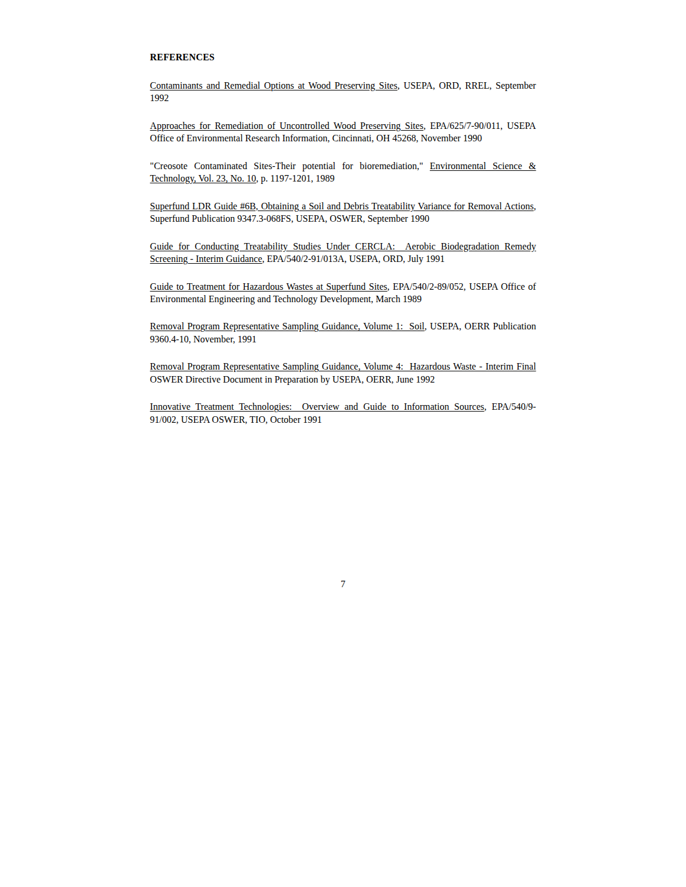REFERENCES
Contaminants and Remedial Options at Wood Preserving Sites, USEPA, ORD, RREL, September 1992
Approaches for Remediation of Uncontrolled Wood Preserving Sites, EPA/625/7-90/011, USEPA Office of Environmental Research Information, Cincinnati, OH 45268, November 1990
"Creosote Contaminated Sites-Their potential for bioremediation," Environmental Science & Technology, Vol. 23, No. 10, p. 1197-1201, 1989
Superfund LDR Guide #6B, Obtaining a Soil and Debris Treatability Variance for Removal Actions, Superfund Publication 9347.3-068FS, USEPA, OSWER, September 1990
Guide for Conducting Treatability Studies Under CERCLA: Aerobic Biodegradation Remedy Screening - Interim Guidance, EPA/540/2-91/013A, USEPA, ORD, July 1991
Guide to Treatment for Hazardous Wastes at Superfund Sites, EPA/540/2-89/052, USEPA Office of Environmental Engineering and Technology Development, March 1989
Removal Program Representative Sampling Guidance, Volume 1: Soil, USEPA, OERR Publication 9360.4-10, November, 1991
Removal Program Representative Sampling Guidance, Volume 4: Hazardous Waste - Interim Final OSWER Directive Document in Preparation by USEPA, OERR, June 1992
Innovative Treatment Technologies: Overview and Guide to Information Sources, EPA/540/9-91/002, USEPA OSWER, TIO, October 1991
7